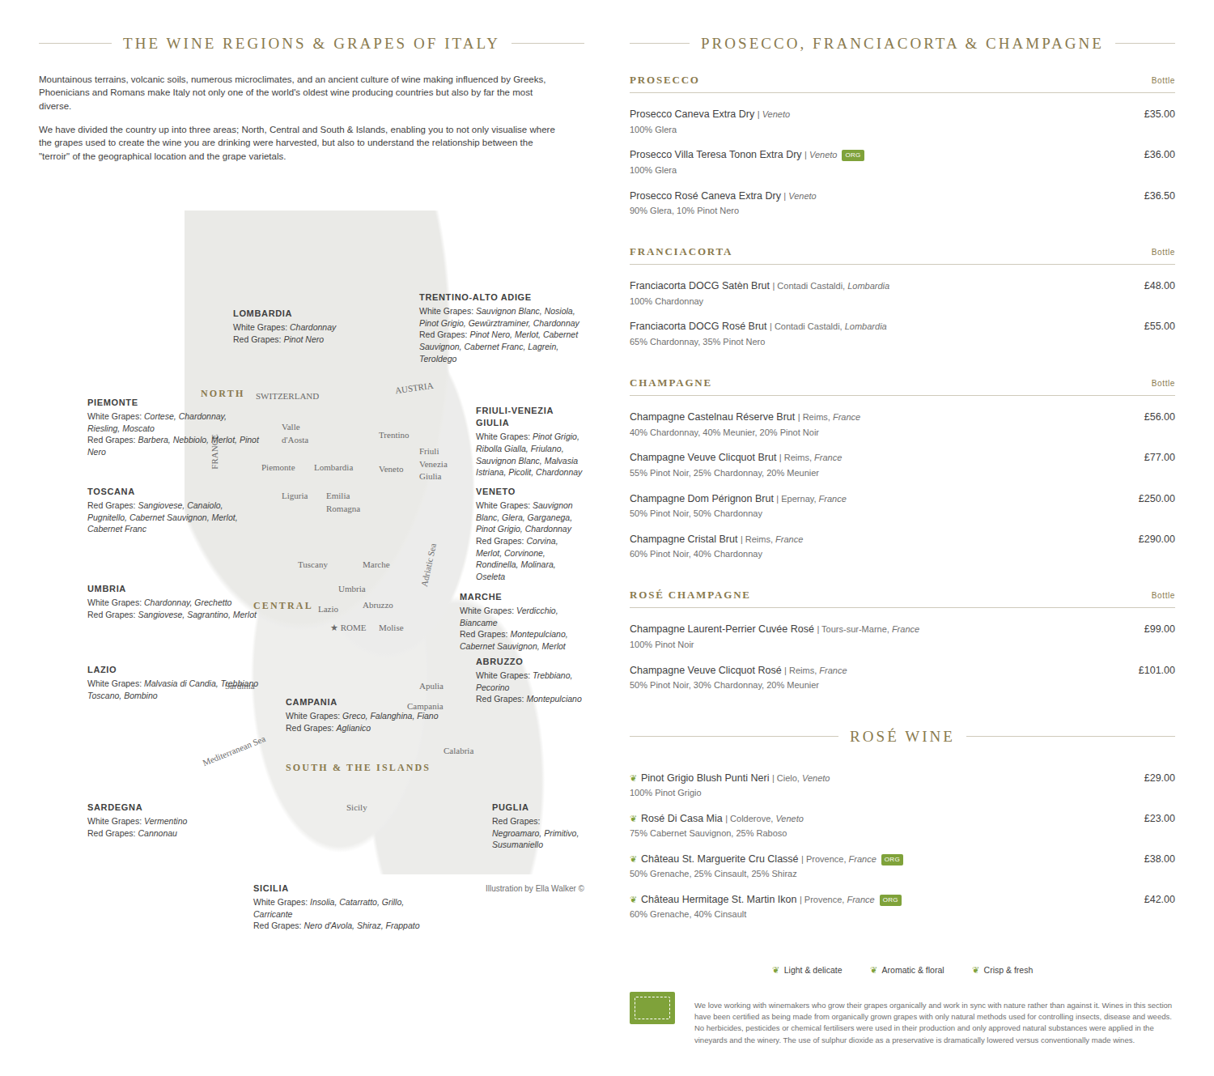The Wine Regions & Grapes of Italy
Mountainous terrains, volcanic soils, numerous microclimates, and an ancient culture of wine making influenced by Greeks, Phoenicians and Romans make Italy not only one of the world's oldest wine producing countries but also by far the most diverse.
We have divided the country up into three areas; North, Central and South & Islands, enabling you to not only visualise where the grapes used to create the wine you are drinking were harvested, but also to understand the relationship between the "terroir" of the geographical location and the grape varietals.
NORTH
CENTRAL
SOUTH & THE ISLANDS
SWITZERLAND
AUSTRIA
FRANCE
Valle
d'Aosta
Trentino
Friuli
Venezia
Giulia
Piemonte
Lombardia
Veneto
Liguria
Emilia
Romagna
Tuscany
Marche
Umbria
Lazio
Abruzzo
★ ROME
Molise
Adriatic Sea
Sardinia
Apulia
Campania
Calabria
Mediterranean Sea
Sicily
Lombardia
White Grapes: Chardonnay Red Grapes: Pinot Nero
Trentino-Alto Adige
White Grapes: Sauvignon Blanc, Nosiola, Pinot Grigio, Gewürztraminer, Chardonnay Red Grapes: Pinot Nero, Merlot, Cabernet Sauvignon, Cabernet Franc, Lagrein, Teroldego
Piemonte
White Grapes: Cortese, Chardonnay, Riesling, Moscato Red Grapes: Barbera, Nebbiolo, Merlot, Pinot Nero
Friuli-Venezia Giulia
White Grapes: Pinot Grigio, Ribolla Gialla, Friulano, Sauvignon Blanc, Malvasia Istriana, Picolit, Chardonnay
Toscana
Red Grapes: Sangiovese, Canaiolo, Pugnitello, Cabernet Sauvignon, Merlot, Cabernet Franc
Veneto
White Grapes: Sauvignon Blanc, Glera, Garganega, Pinot Grigio, Chardonnay Red Grapes: Corvina, Merlot, Corvinone, Rondinella, Molinara, Oseleta
Umbria
White Grapes: Chardonnay, Grechetto Red Grapes: Sangiovese, Sagrantino, Merlot
Marche
White Grapes: Verdicchio, Biancame Red Grapes: Montepulciano, Cabernet Sauvignon, Merlot
Lazio
White Grapes: Malvasia di Candia, Trebbiano Toscano, Bombino
Abruzzo
White Grapes: Trebbiano, Pecorino Red Grapes: Montepulciano
Campania
White Grapes: Greco, Falanghina, Fiano Red Grapes: Aglianico
Sardegna
White Grapes: Vermentino Red Grapes: Cannonau
Puglia
Red Grapes: Negroamaro, Primitivo, Susumaniello
Sicilia
White Grapes: Insolia, Catarratto, Grillo, Carricante Red Grapes: Nero d'Avola, Shiraz, Frappato
Illustration by Ella Walker ©
Prosecco, Franciacorta & Champagne
Prosecco
Bottle
Prosecco Caneva Extra Dry | Veneto 100% Glera £35.00
Prosecco Villa Teresa Tonon Extra Dry | Veneto ORG 100% Glera £36.00
Prosecco Rosé Caneva Extra Dry | Veneto 90% Glera, 10% Pinot Nero £36.50
Franciacorta
Bottle
Franciacorta DOCG Satèn Brut | Contadi Castaldi, Lombardia 100% Chardonnay £48.00
Franciacorta DOCG Rosé Brut | Contadi Castaldi, Lombardia 65% Chardonnay, 35% Pinot Nero £55.00
Champagne
Bottle
Champagne Castelnau Réserve Brut | Reims, France 40% Chardonnay, 40% Meunier, 20% Pinot Noir £56.00
Champagne Veuve Clicquot Brut | Reims, France 55% Pinot Noir, 25% Chardonnay, 20% Meunier £77.00
Champagne Dom Pérignon Brut | Epernay, France 50% Pinot Noir, 50% Chardonnay £250.00
Champagne Cristal Brut | Reims, France 60% Pinot Noir, 40% Chardonnay £290.00
Rosé Champagne
Bottle
Champagne Laurent-Perrier Cuvée Rosé | Tours-sur-Marne, France 100% Pinot Noir £99.00
Champagne Veuve Clicquot Rosé | Reims, France 50% Pinot Noir, 30% Chardonnay, 20% Meunier £101.00
Rosé Wine
❦Pinot Grigio Blush Punti Neri | Cielo, Veneto 100% Pinot Grigio £29.00
❦Rosé Di Casa Mia | Colderove, Veneto 75% Cabernet Sauvignon, 25% Raboso £23.00
❦Château St. Marguerite Cru Classé | Provence, France ORG 50% Grenache, 25% Cinsault, 25% Shiraz £38.00
❦Château Hermitage St. Martin Ikon | Provence, France ORG 60% Grenache, 40% Cinsault £42.00
❦Light & delicate ❦Aromatic & floral ❦Crisp & fresh
We love working with winemakers who grow their grapes organically and work in sync with nature rather than against it. Wines in this section have been certified as being made from organically grown grapes with only natural methods used for controlling insects, disease and weeds. No herbicides, pesticides or chemical fertilisers were used in their production and only approved natural substances were applied in the vineyards and the winery. The use of sulphur dioxide as a preservative is dramatically lowered versus conventionally made wines.